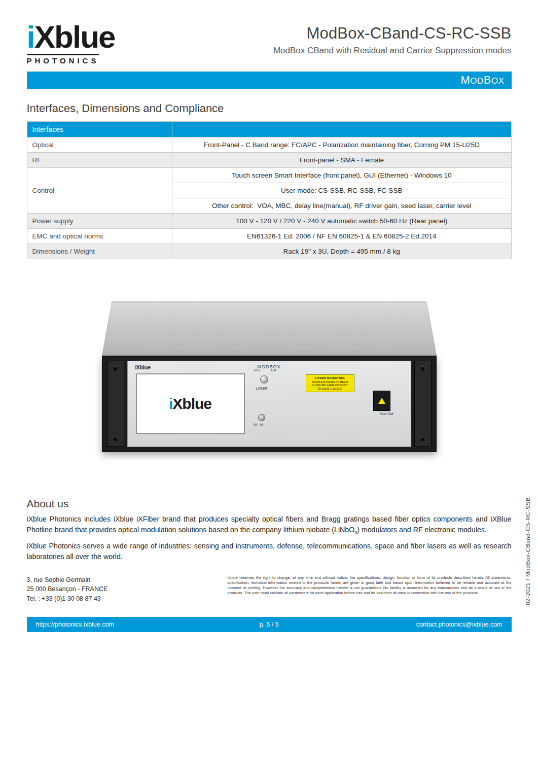iXblue
PHOTONICS
ModBox-CBand-CS-RC-SSB
ModBox CBand with Residual and Carrier Suppression modes
MODBOX
Interfaces, Dimensions and Compliance
| Interfaces | |
| --- | --- |
| Optical | Front-Panel - C Band range: FC/APC - Polarization maintaining fiber, Corning PM 15-U25D |
| RF | Front-panel - SMA - Female |
| Control | Touch screen Smart Interface (front panel), GUI (Ethernet) - Windows 10 |
| User mode: CS-SSB, RC-SSB, FC-SSB |
| Other control: VOA, MBC, delay line(manual), RF driver gain, seed laser, carrier level |
| Power supply | 100 V - 120 V / 220 V - 240 V automatic switch 50-60 Hz (Rear panel) |
| EMC and optical norms | EN61326-1 Ed. 2006 / NF EN 60825-1 & EN 60825-2 Ed.2014 |
| Dimensions / Weight | Rack 19" x 3U, Depth = 495 mm / 8 kg |
i Xblue
MODBOX
i Xblue
DIS
EN
LASER
LASER RADIATION AVOID EXPOSURE TO BEAM
CLASS 3B LASER PRODUCT
EN 60825-1 Ed.2014
RF IN
Mod Out
02-2021 / ModBox-CBand-CS-RC-SSB
About us
iXblue Photonics includes iXblue iXFiber brand that produces specialty optical fibers and Bragg gratings based fiber optics components and iXBlue Photline brand that provides optical modulation solutions based on the company lithium niobate (LiNbO3) modulators and RF electronic modules.
iXblue Photonics serves a wide range of industries: sensing and instruments, defense, telecommunications, space and fiber lasers as well as research laboratories all over the world.
3, rue Sophie Germain
25 000 Besançon - FRANCE
Tel. : +33 (0)1 30 08 87 43
Ixblue reserves the right to change, at any time and without notice, the specifications, design, function or form of its products described herein. All statements, specification, technical information related to the products herein are given in good faith and based upon information believed to be reliable and accurate at the moment of printing. However the accuracy and completeness thereof is not guaranteed. No liability is assumed for any inaccuracies and as a result of use of the products. The user must validate all parameters for each application before use and he assumes all risks in connection with the use of the products
https://photonics.ixblue.com
p. 5 / 5
contact.photonics@ixblue.com